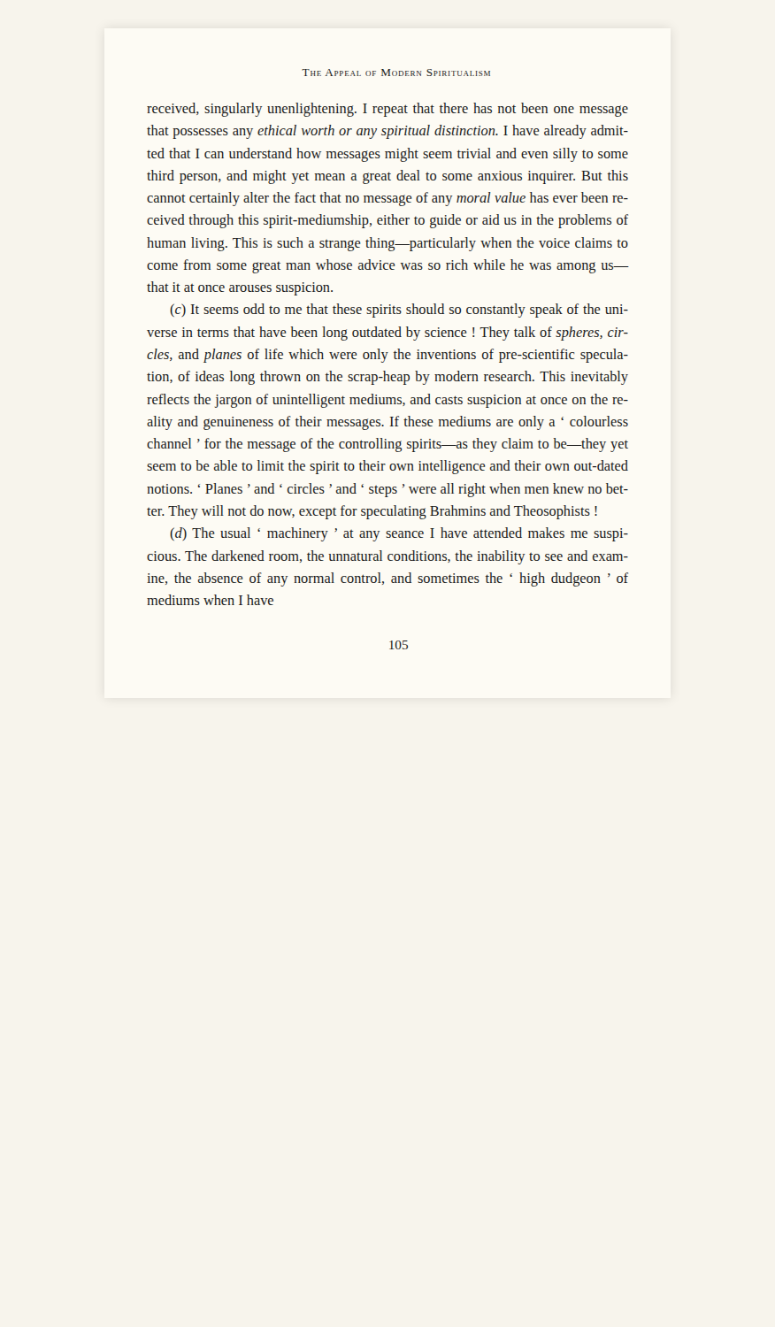The Appeal of Modern Spiritualism
received, singularly unenlightening. I repeat that there has not been one message that possesses any ethical worth or any spiritual distinction. I have already admitted that I can understand how messages might seem trivial and even silly to some third person, and might yet mean a great deal to some anxious inquirer. But this cannot certainly alter the fact that no message of any moral value has ever been received through this spirit-mediumship, either to guide or aid us in the problems of human living. This is such a strange thing—particularly when the voice claims to come from some great man whose advice was so rich while he was among us—that it at once arouses suspicion.
(c) It seems odd to me that these spirits should so constantly speak of the universe in terms that have been long outdated by science ! They talk of spheres, circles, and planes of life which were only the inventions of pre-scientific speculation, of ideas long thrown on the scrap-heap by modern research. This inevitably reflects the jargon of unintelligent mediums, and casts suspicion at once on the reality and genuineness of their messages. If these mediums are only a ‘ colourless channel ’ for the message of the controlling spirits—as they claim to be—they yet seem to be able to limit the spirit to their own intelligence and their own out-dated notions. ‘ Planes ’ and ‘ circles ’ and ‘ steps ’ were all right when men knew no better. They will not do now, except for speculating Brahmins and Theosophists !
(d) The usual ‘ machinery ’ at any seance I have attended makes me suspicious. The darkened room, the unnatural conditions, the inability to see and examine, the absence of any normal control, and sometimes the ‘ high dudgeon ’ of mediums when I have
105